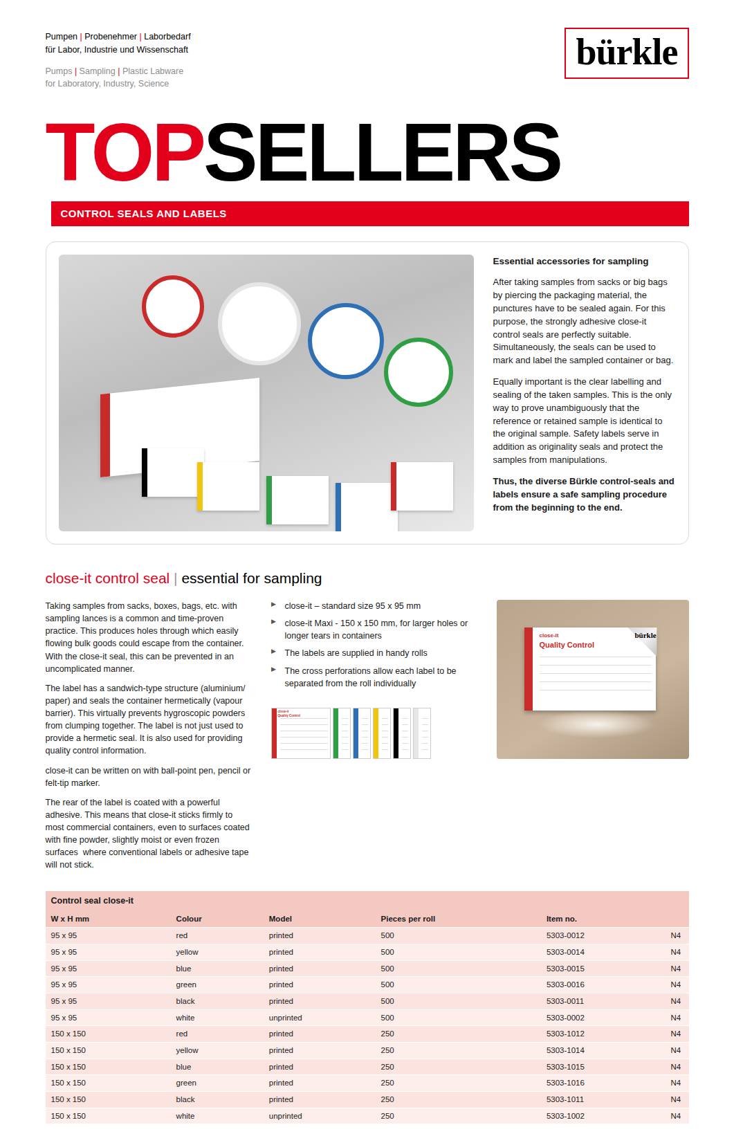Pumpen | Probenehmer | Laborbedarf
für Labor, Industrie und Wissenschaft
Pumps | Sampling | Plastic Labware
for Laboratory, Industry, Science
bürkle
TOP SELLERS
CONTROL SEALS AND LABELS
Essential accessories for sampling
After taking samples from sacks or big bags by piercing the packaging material, the punctures have to be sealed again. For this purpose, the strongly adhesive close-it control seals are perfectly suitable. Simultaneously, the seals can be used to mark and label the sampled container or bag.
Equally important is the clear labelling and sealing of the taken samples. This is the only way to prove unambiguously that the reference or retained sample is identical to the original sample. Safety labels serve in addition as originality seals and protect the samples from manipulations.
Thus, the diverse Bürkle control-seals and labels ensure a safe sampling procedure from the beginning to the end.
close-it control seal | essential for sampling
Taking samples from sacks, boxes, bags, etc. with sampling lances is a common and time-proven practice. This produces holes through which easily flowing bulk goods could escape from the container. With the close-it seal, this can be prevented in an uncomplicated manner.
The label has a sandwich-type structure (aluminium/ paper) and seals the container hermetically (vapour barrier). This virtually prevents hygroscopic powders from clumping together. The label is not just used to provide a hermetic seal. It is also used for providing quality control information.
close-it can be written on with ball-point pen, pencil or felt-tip marker.
The rear of the label is coated with a powerful adhesive. This means that close-it sticks firmly to most commercial containers, even to surfaces coated with fine powder, slightly moist or even frozen surfaces where conventional labels or adhesive tape will not stick.
close-it – standard size 95 x 95 mm
close-it Maxi - 150 x 150 mm, for larger holes or longer tears in containers
The labels are supplied in handy rolls
The cross perforations allow each label to be separated from the roll individually
close-it
Quality Control
close-it
Quality Control
bürkle
Control seal close-it
| W x H mm | Colour | Model | Pieces per roll | Item no. | |
| --- | --- | --- | --- | --- | --- |
| 95 x 95 | red | printed | 500 | 5303-0012 | N4 |
| 95 x 95 | yellow | printed | 500 | 5303-0014 | N4 |
| 95 x 95 | blue | printed | 500 | 5303-0015 | N4 |
| 95 x 95 | green | printed | 500 | 5303-0016 | N4 |
| 95 x 95 | black | printed | 500 | 5303-0011 | N4 |
| 95 x 95 | white | unprinted | 500 | 5303-0002 | N4 |
| 150 x 150 | red | printed | 250 | 5303-1012 | N4 |
| 150 x 150 | yellow | printed | 250 | 5303-1014 | N4 |
| 150 x 150 | blue | printed | 250 | 5303-1015 | N4 |
| 150 x 150 | green | printed | 250 | 5303-1016 | N4 |
| 150 x 150 | black | printed | 250 | 5303-1011 | N4 |
| 150 x 150 | white | unprinted | 250 | 5303-1002 | N4 |